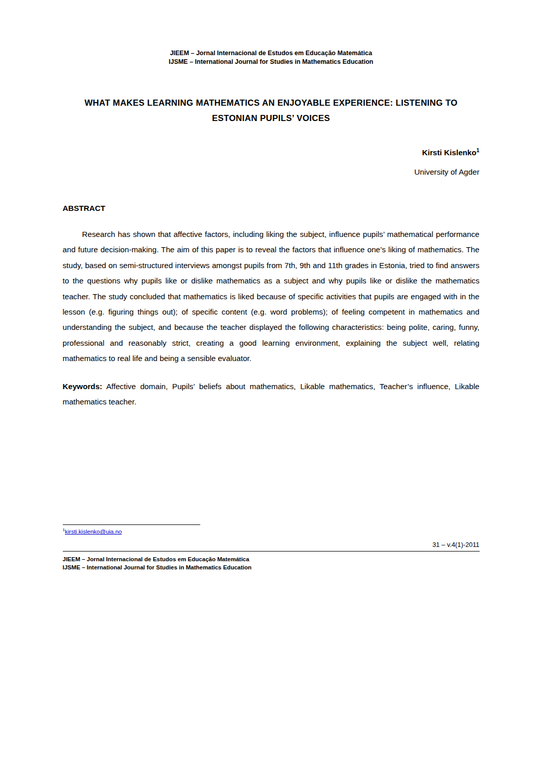JIEEM – Jornal Internacional de Estudos em Educação Matemática
IJSME – International Journal for Studies in Mathematics Education
What Makes Learning Mathematics an Enjoyable Experience: Listening to Estonian Pupils’ Voices
Kirsti Kislenko1
University of Agder
Abstract
Research has shown that affective factors, including liking the subject, influence pupils’ mathematical performance and future decision-making. The aim of this paper is to reveal the factors that influence one’s liking of mathematics. The study, based on semi-structured interviews amongst pupils from 7th, 9th and 11th grades in Estonia, tried to find answers to the questions why pupils like or dislike mathematics as a subject and why pupils like or dislike the mathematics teacher. The study concluded that mathematics is liked because of specific activities that pupils are engaged with in the lesson (e.g. figuring things out); of specific content (e.g. word problems); of feeling competent in mathematics and understanding the subject, and because the teacher displayed the following characteristics: being polite, caring, funny, professional and reasonably strict, creating a good learning environment, explaining the subject well, relating mathematics to real life and being a sensible evaluator.
Keywords: Affective domain, Pupils’ beliefs about mathematics, Likable mathematics, Teacher’s influence, Likable mathematics teacher.
1kirsti.kislenko@uia.no
31 – v.4(1)-2011
JIEEM – Jornal Internacional de Estudos em Educação Matemática
IJSME – International Journal for Studies in Mathematics Education